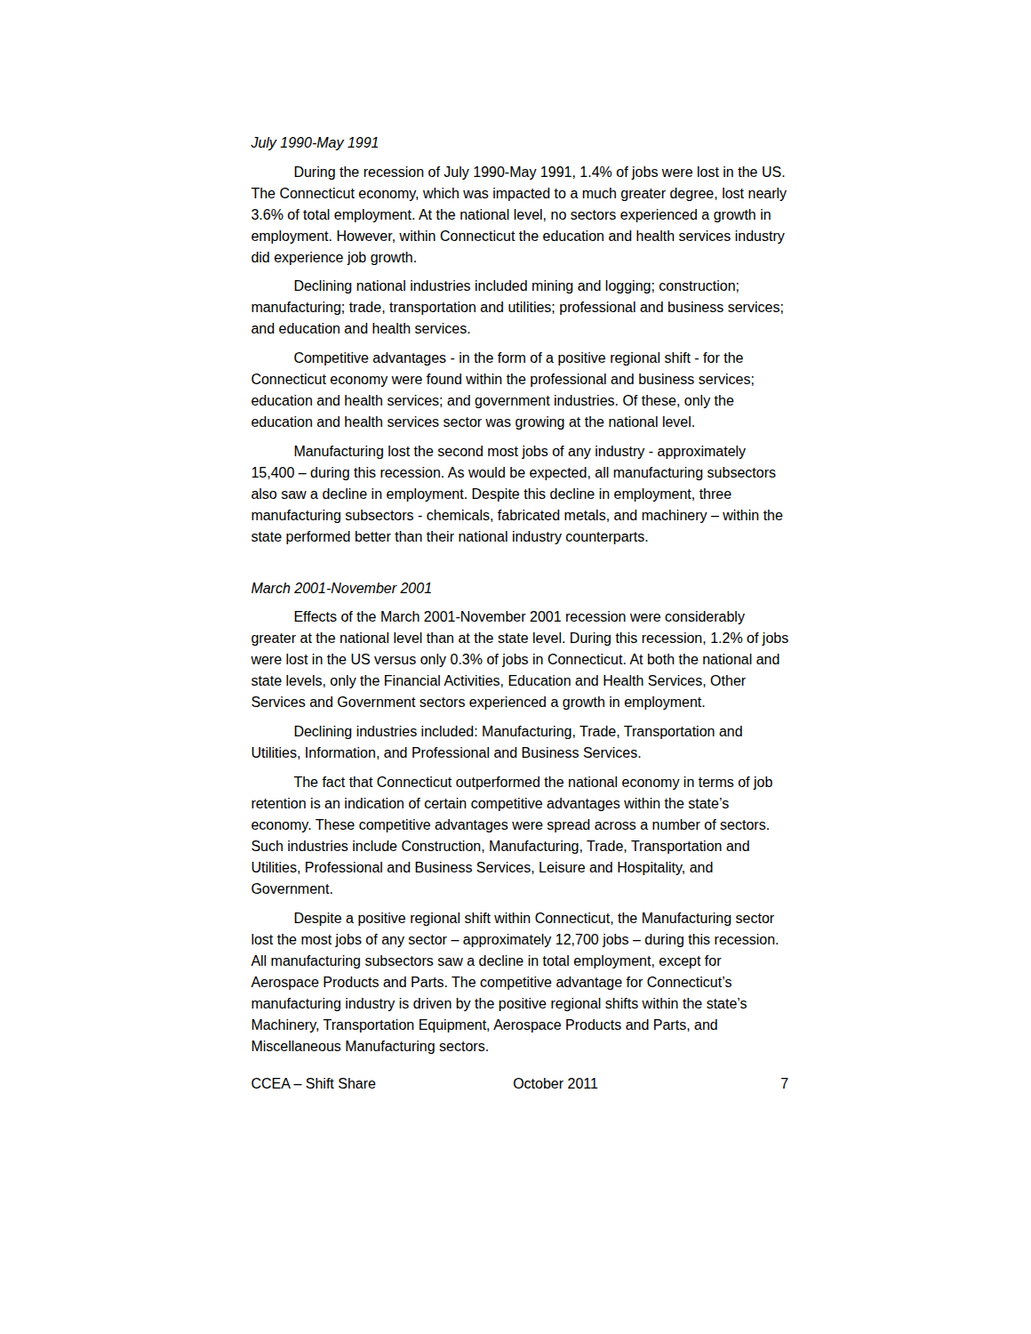July 1990-May 1991
During the recession of July 1990-May 1991, 1.4% of jobs were lost in the US. The Connecticut economy, which was impacted to a much greater degree, lost nearly 3.6% of total employment. At the national level, no sectors experienced a growth in employment. However, within Connecticut the education and health services industry did experience job growth.
Declining national industries included mining and logging; construction; manufacturing; trade, transportation and utilities; professional and business services; and education and health services.
Competitive advantages - in the form of a positive regional shift - for the Connecticut economy were found within the professional and business services; education and health services; and government industries. Of these, only the education and health services sector was growing at the national level.
Manufacturing lost the second most jobs of any industry - approximately 15,400 – during this recession. As would be expected, all manufacturing subsectors also saw a decline in employment. Despite this decline in employment, three manufacturing subsectors - chemicals, fabricated metals, and machinery – within the state performed better than their national industry counterparts.
March 2001-November 2001
Effects of the March 2001-November 2001 recession were considerably greater at the national level than at the state level. During this recession, 1.2% of jobs were lost in the US versus only 0.3% of jobs in Connecticut. At both the national and state levels, only the Financial Activities, Education and Health Services, Other Services and Government sectors experienced a growth in employment.
Declining industries included: Manufacturing, Trade, Transportation and Utilities, Information, and Professional and Business Services.
The fact that Connecticut outperformed the national economy in terms of job retention is an indication of certain competitive advantages within the state’s economy. These competitive advantages were spread across a number of sectors. Such industries include Construction, Manufacturing, Trade, Transportation and Utilities, Professional and Business Services, Leisure and Hospitality, and Government.
Despite a positive regional shift within Connecticut, the Manufacturing sector lost the most jobs of any sector – approximately 12,700 jobs – during this recession. All manufacturing subsectors saw a decline in total employment, except for Aerospace Products and Parts. The competitive advantage for Connecticut’s manufacturing industry is driven by the positive regional shifts within the state’s Machinery, Transportation Equipment, Aerospace Products and Parts, and Miscellaneous Manufacturing sectors.
CCEA – Shift Share October 2011 7